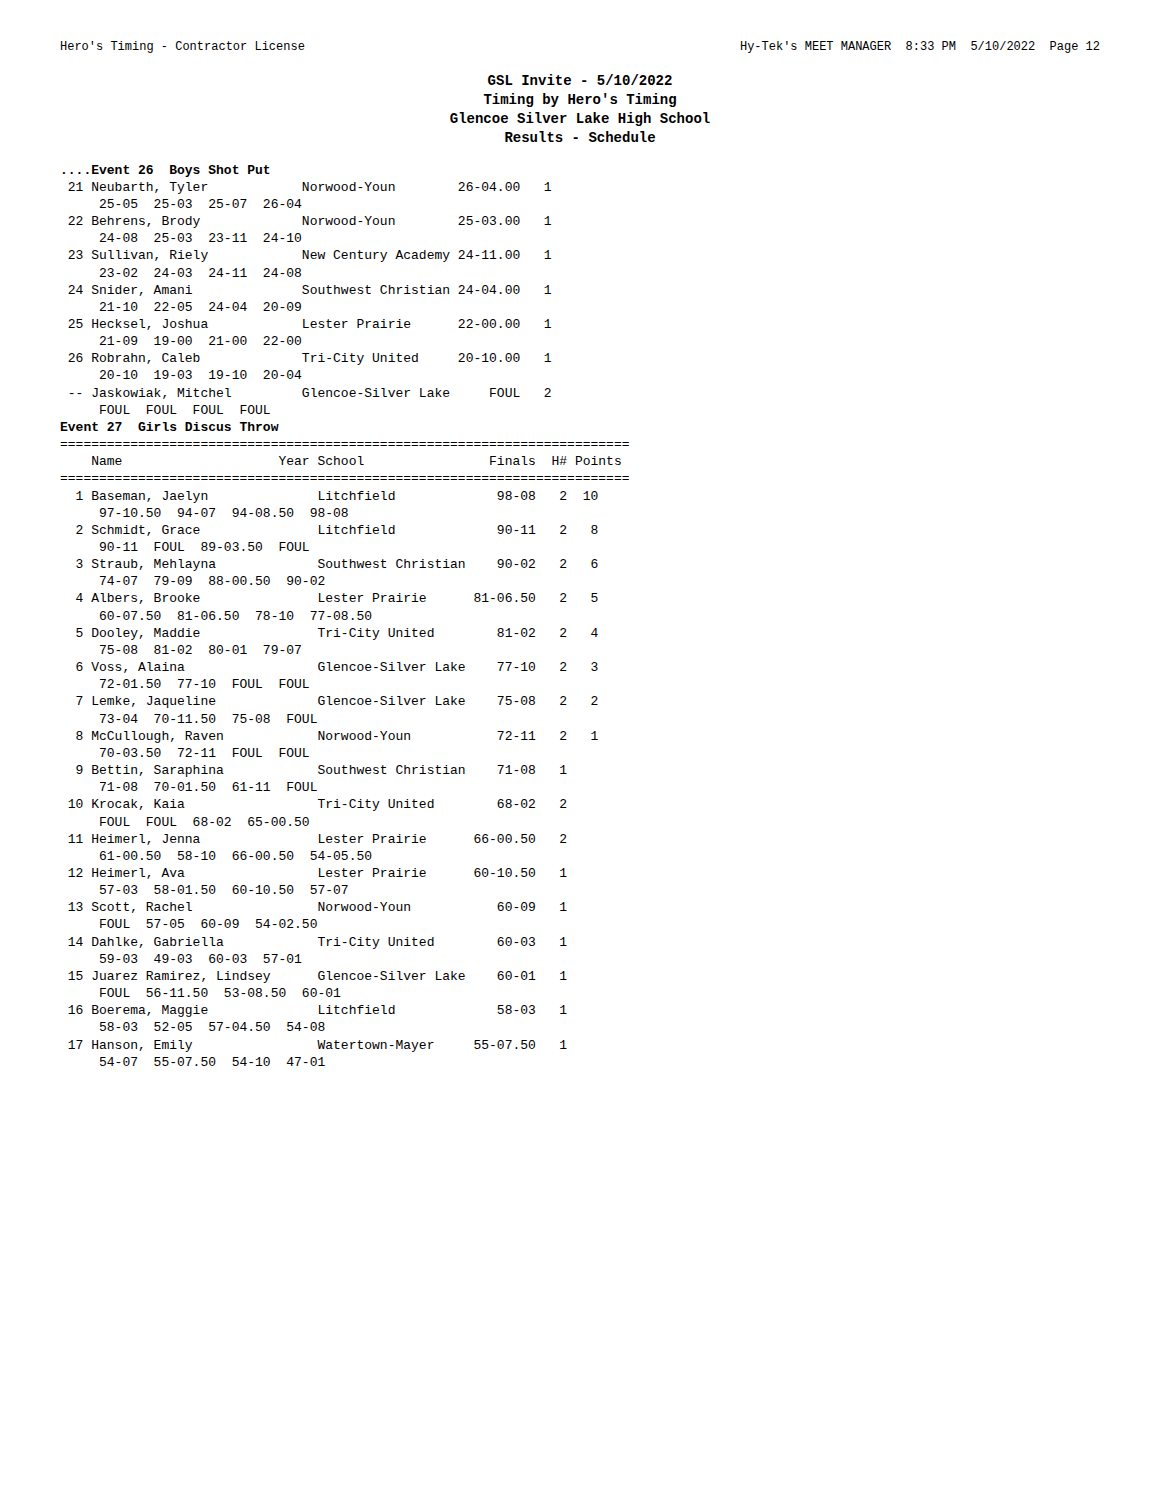Hero's Timing - Contractor License Hy-Tek's MEET MANAGER 8:33 PM 5/10/2022 Page 12
GSL Invite - 5/10/2022
Timing by Hero's Timing
Glencoe Silver Lake High School
Results - Schedule
....Event 26  Boys Shot Put
 21 Neubarth, Tyler            Norwood-Youn        26-04.00   1
     25-05  25-03  25-07  26-04
 22 Behrens, Brody             Norwood-Youn        25-03.00   1
     24-08  25-03  23-11  24-10
 23 Sullivan, Riely            New Century Academy 24-11.00   1
     23-02  24-03  24-11  24-08
 24 Snider, Amani              Southwest Christian 24-04.00   1
     21-10  22-05  24-04  20-09
 25 Hecksel, Joshua            Lester Prairie      22-00.00   1
     21-09  19-00  21-00  22-00
 26 Robrahn, Caleb             Tri-City United     20-10.00   1
     20-10  19-03  19-10  20-04
 -- Jaskowiak, Mitchel         Glencoe-Silver Lake     FOUL   2
     FOUL  FOUL  FOUL  FOUL
Event 27  Girls Discus Throw
=========================================================================
    Name                    Year School                Finals  H# Points
=========================================================================
  1 Baseman, Jaelyn              Litchfield             98-08   2  10
     97-10.50  94-07  94-08.50  98-08
  2 Schmidt, Grace               Litchfield             90-11   2   8
     90-11  FOUL  89-03.50  FOUL
  3 Straub, Mehlayna             Southwest Christian    90-02   2   6
     74-07  79-09  88-00.50  90-02
  4 Albers, Brooke               Lester Prairie      81-06.50   2   5
     60-07.50  81-06.50  78-10  77-08.50
  5 Dooley, Maddie               Tri-City United        81-02   2   4
     75-08  81-02  80-01  79-07
  6 Voss, Alaina                 Glencoe-Silver Lake    77-10   2   3
     72-01.50  77-10  FOUL  FOUL
  7 Lemke, Jaqueline             Glencoe-Silver Lake    75-08   2   2
     73-04  70-11.50  75-08  FOUL
  8 McCullough, Raven            Norwood-Youn           72-11   2   1
     70-03.50  72-11  FOUL  FOUL
  9 Bettin, Saraphina            Southwest Christian    71-08   1
     71-08  70-01.50  61-11  FOUL
 10 Krocak, Kaia                 Tri-City United        68-02   2
     FOUL  FOUL  68-02  65-00.50
 11 Heimerl, Jenna               Lester Prairie      66-00.50   2
     61-00.50  58-10  66-00.50  54-05.50
 12 Heimerl, Ava                 Lester Prairie      60-10.50   1
     57-03  58-01.50  60-10.50  57-07
 13 Scott, Rachel                Norwood-Youn           60-09   1
     FOUL  57-05  60-09  54-02.50
 14 Dahlke, Gabriella            Tri-City United        60-03   1
     59-03  49-03  60-03  57-01
 15 Juarez Ramirez, Lindsey      Glencoe-Silver Lake    60-01   1
     FOUL  56-11.50  53-08.50  60-01
 16 Boerema, Maggie              Litchfield             58-03   1
     58-03  52-05  57-04.50  54-08
 17 Hanson, Emily                Watertown-Mayer     55-07.50   1
     54-07  55-07.50  54-10  47-01